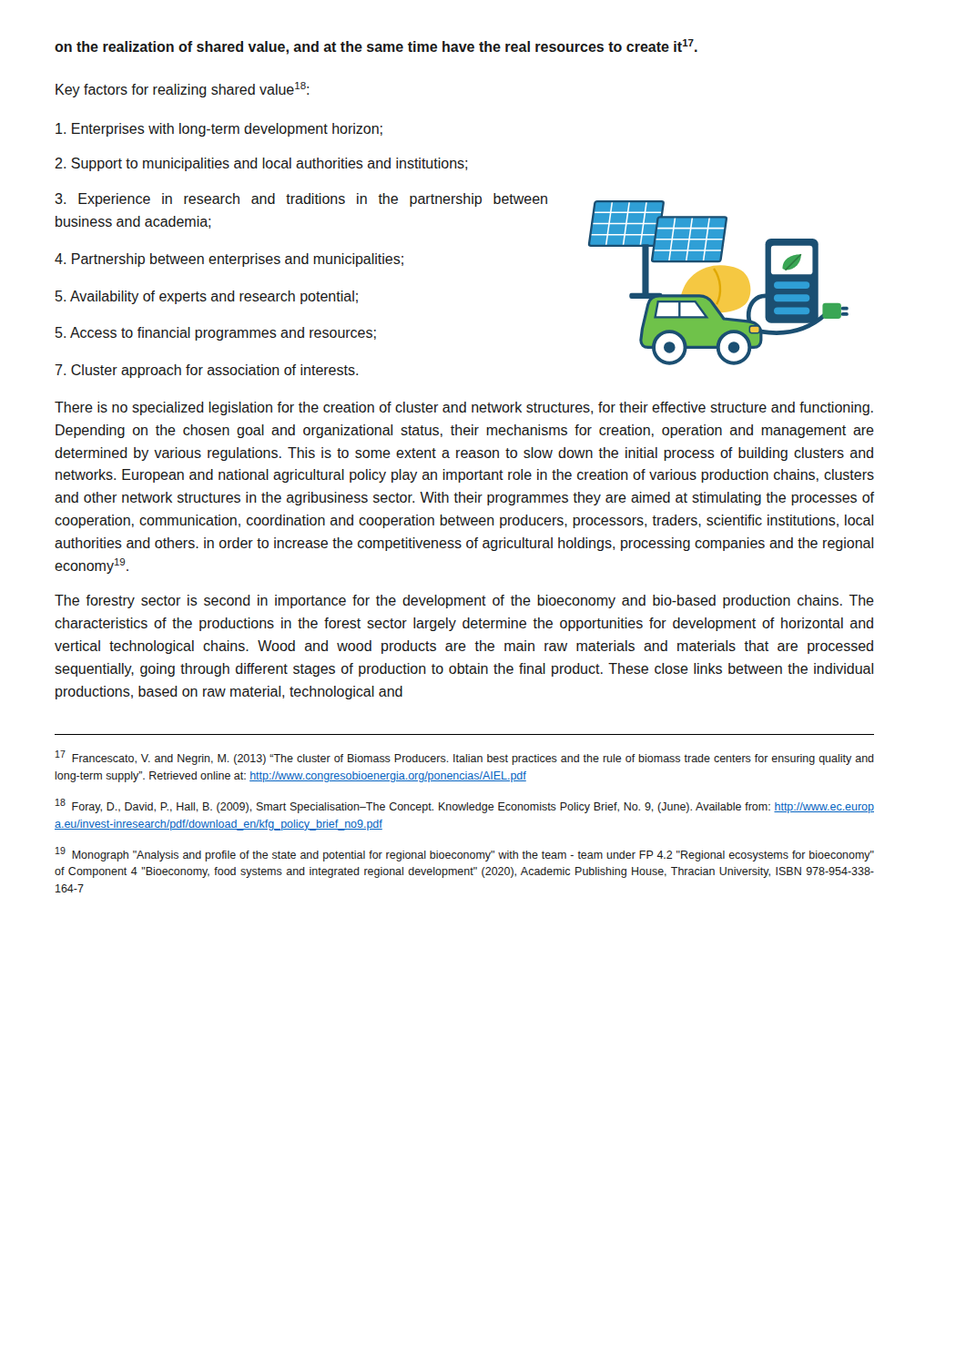on the realization of shared value, and at the same time have the real resources to create it17.
Key factors for realizing shared value18:
1. Enterprises with long-term development horizon;
2. Support to municipalities and local authorities and institutions;
3. Experience in research and traditions in the partnership between business and academia;
4. Partnership between enterprises and municipalities;
5. Availability of experts and research potential;
5. Access to financial programmes and resources;
7. Cluster approach for association of interests.
There is no specialized legislation for the creation of cluster and network structures, for their effective structure and functioning. Depending on the chosen goal and organizational status, their mechanisms for creation, operation and management are determined by various regulations. This is to some extent a reason to slow down the initial process of building clusters and networks. European and national agricultural policy play an important role in the creation of various production chains, clusters and other network structures in the agribusiness sector. With their programmes they are aimed at stimulating the processes of cooperation, communication, coordination and cooperation between producers, processors, traders, scientific institutions, local authorities and others. in order to increase the competitiveness of agricultural holdings, processing companies and the regional economy19.
The forestry sector is second in importance for the development of the bioeconomy and bio-based production chains. The characteristics of the productions in the forest sector largely determine the opportunities for development of horizontal and vertical technological chains. Wood and wood products are the main raw materials and materials that are processed sequentially, going through different stages of production to obtain the final product. These close links between the individual productions, based on raw material, technological and
17 Francescato, V. and Negrin, M. (2013) “The cluster of Biomass Producers. Italian best practices and the rule of biomass trade centers for ensuring quality and long-term supply”. Retrieved online at: http://www.congresobioenergia.org/ponencias/AIEL.pdf
18 Foray, D., David, P., Hall, B. (2009), Smart Specialisation–The Concept. Knowledge Economists Policy Brief, No. 9, (June). Available from: http://www.ec.europa.eu/invest-inresearch/pdf/download_en/kfg_policy_brief_no9.pdf
19 Monograph "Analysis and profile of the state and potential for regional bioeconomy" with the team - team under FP 4.2 "Regional ecosystems for bioeconomy" of Component 4 "Bioeconomy, food systems and integrated regional development" (2020), Academic Publishing House, Thracian University, ISBN 978-954-338-164-7